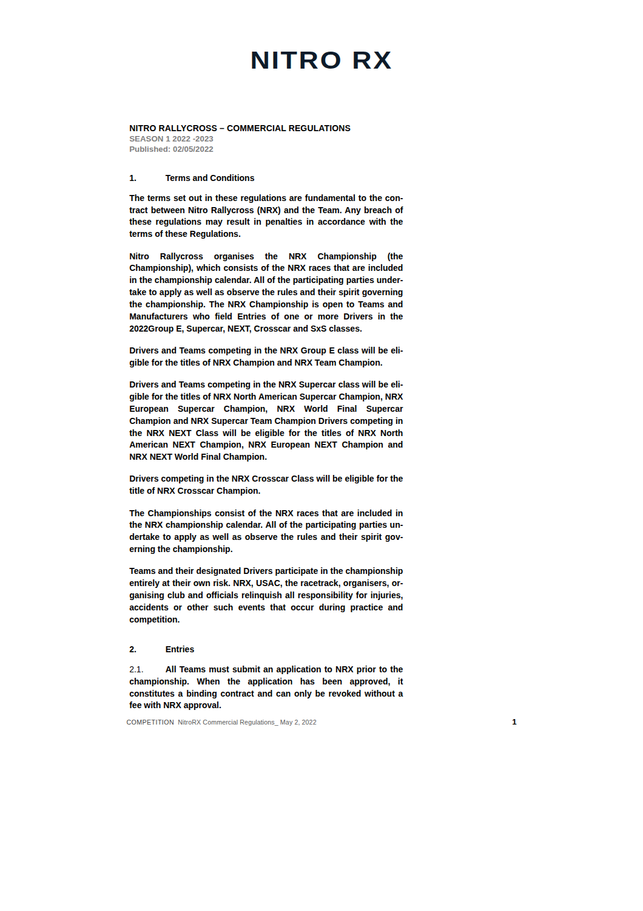NITRO RX
NITRO RALLYCROSS – COMMERCIAL REGULATIONS
SEASON 1 2022 -2023
Published: 02/05/2022
1. Terms and Conditions
The terms set out in these regulations are fundamental to the contract between Nitro Rallycross (NRX) and the Team. Any breach of these regulations may result in penalties in accordance with the terms of these Regulations.
Nitro Rallycross organises the NRX Championship (the Championship), which consists of the NRX races that are included in the championship calendar. All of the participating parties undertake to apply as well as observe the rules and their spirit governing the championship. The NRX Championship is open to Teams and Manufacturers who field Entries of one or more Drivers in the 2022Group E, Supercar, NEXT, Crosscar and SxS classes.
Drivers and Teams competing in the NRX Group E class will be eligible for the titles of NRX Champion and NRX Team Champion.
Drivers and Teams competing in the NRX Supercar class will be eligible for the titles of NRX North American Supercar Champion, NRX European Supercar Champion, NRX World Final Supercar Champion and NRX Supercar Team Champion Drivers competing in the NRX NEXT Class will be eligible for the titles of NRX North American NEXT Champion, NRX European NEXT Champion and NRX NEXT World Final Champion.
Drivers competing in the NRX Crosscar Class will be eligible for the title of NRX Crosscar Champion.
The Championships consist of the NRX races that are included in the NRX championship calendar. All of the participating parties undertake to apply as well as observe the rules and their spirit governing the championship.
Teams and their designated Drivers participate in the championship entirely at their own risk. NRX, USAC, the racetrack, organisers, organising club and officials relinquish all responsibility for injuries, accidents or other such events that occur during practice and competition.
2. Entries
2.1. All Teams must submit an application to NRX prior to the championship. When the application has been approved, it constitutes a binding contract and can only be revoked without a fee with NRX approval.
COMPETITION NitroRX Commercial Regulations_ May 2, 2022
1